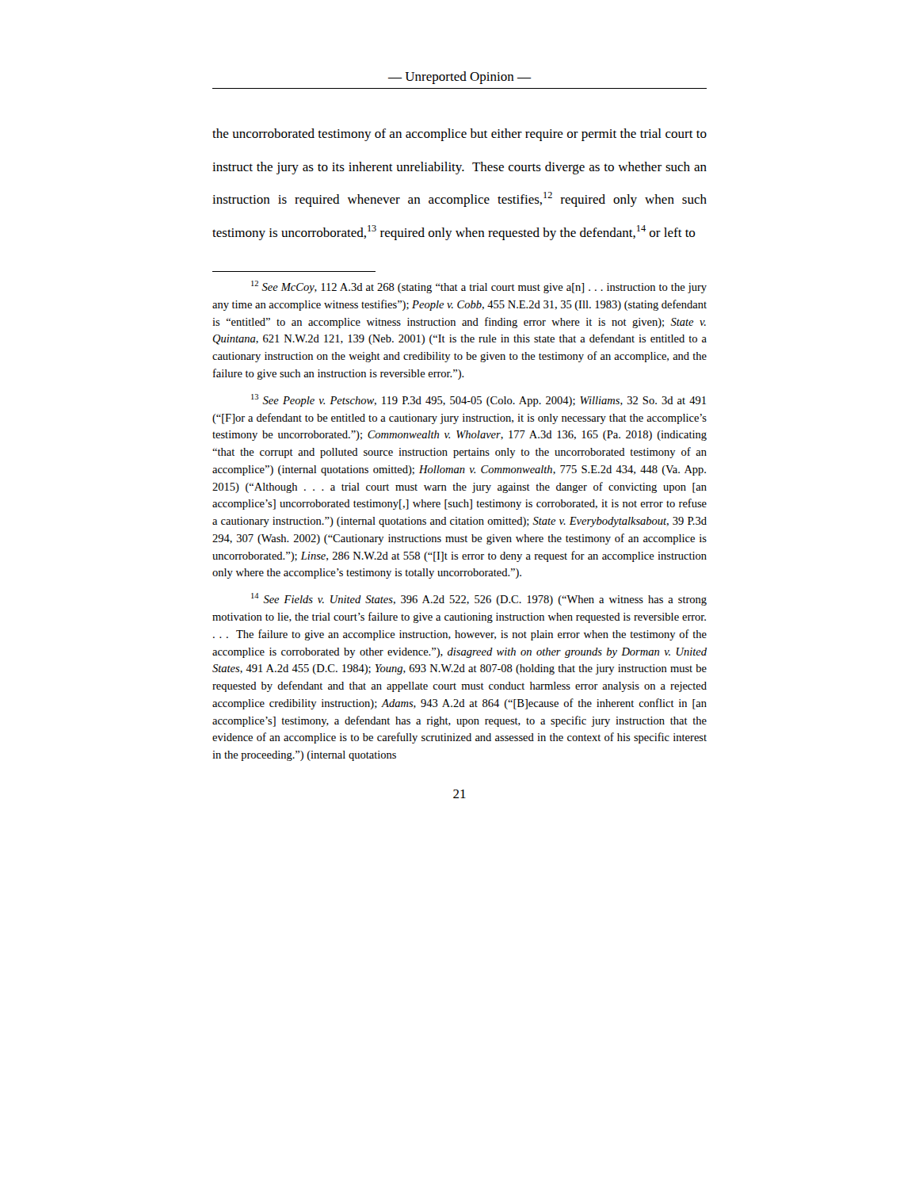— Unreported Opinion —
the uncorroborated testimony of an accomplice but either require or permit the trial court to instruct the jury as to its inherent unreliability. These courts diverge as to whether such an instruction is required whenever an accomplice testifies,12 required only when such testimony is uncorroborated,13 required only when requested by the defendant,14 or left to
12 See McCoy, 112 A.3d at 268 (stating “that a trial court must give a[n] . . . instruction to the jury any time an accomplice witness testifies”); People v. Cobb, 455 N.E.2d 31, 35 (Ill. 1983) (stating defendant is “entitled” to an accomplice witness instruction and finding error where it is not given); State v. Quintana, 621 N.W.2d 121, 139 (Neb. 2001) (“It is the rule in this state that a defendant is entitled to a cautionary instruction on the weight and credibility to be given to the testimony of an accomplice, and the failure to give such an instruction is reversible error.”).
13 See People v. Petschow, 119 P.3d 495, 504-05 (Colo. App. 2004); Williams, 32 So. 3d at 491 (“[F]or a defendant to be entitled to a cautionary jury instruction, it is only necessary that the accomplice’s testimony be uncorroborated.”); Commonwealth v. Wholaver, 177 A.3d 136, 165 (Pa. 2018) (indicating “that the corrupt and polluted source instruction pertains only to the uncorroborated testimony of an accomplice”) (internal quotations omitted); Holloman v. Commonwealth, 775 S.E.2d 434, 448 (Va. App. 2015) (“Although . . . a trial court must warn the jury against the danger of convicting upon [an accomplice’s] uncorroborated testimony[,] where [such] testimony is corroborated, it is not error to refuse a cautionary instruction.”) (internal quotations and citation omitted); State v. Everybodytalksabout, 39 P.3d 294, 307 (Wash. 2002) (“Cautionary instructions must be given where the testimony of an accomplice is uncorroborated.”); Linse, 286 N.W.2d at 558 (“[I]t is error to deny a request for an accomplice instruction only where the accomplice’s testimony is totally uncorroborated.”).
14 See Fields v. United States, 396 A.2d 522, 526 (D.C. 1978) (“When a witness has a strong motivation to lie, the trial court’s failure to give a cautioning instruction when requested is reversible error. . . . The failure to give an accomplice instruction, however, is not plain error when the testimony of the accomplice is corroborated by other evidence.”), disagreed with on other grounds by Dorman v. United States, 491 A.2d 455 (D.C. 1984); Young, 693 N.W.2d at 807-08 (holding that the jury instruction must be requested by defendant and that an appellate court must conduct harmless error analysis on a rejected accomplice credibility instruction); Adams, 943 A.2d at 864 (“[B]ecause of the inherent conflict in [an accomplice’s] testimony, a defendant has a right, upon request, to a specific jury instruction that the evidence of an accomplice is to be carefully scrutinized and assessed in the context of his specific interest in the proceeding.”) (internal quotations
21